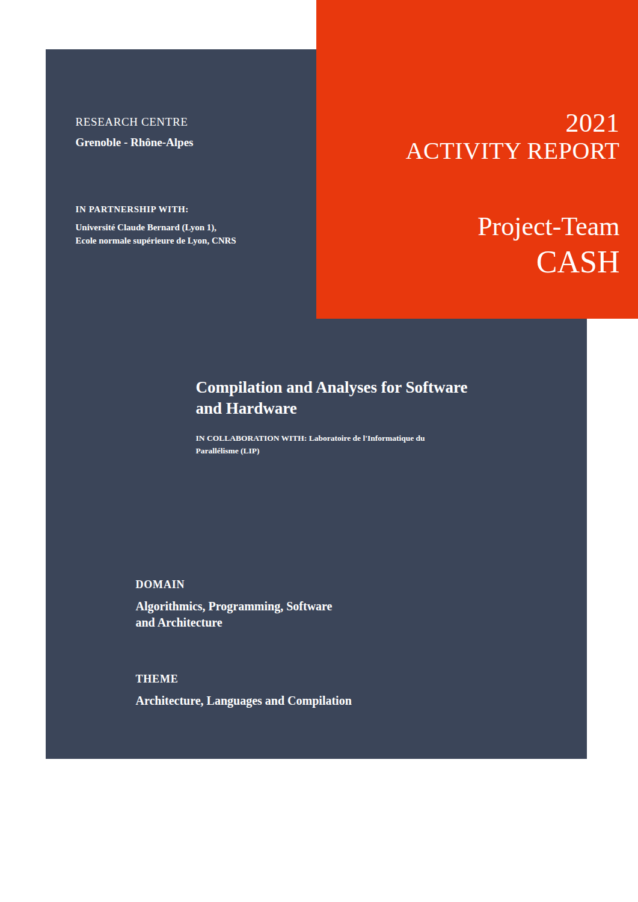RESEARCH CENTRE
Grenoble - Rhône-Alpes
IN PARTNERSHIP WITH:
Université Claude Bernard (Lyon 1),
Ecole normale supérieure de Lyon, CNRS
Compilation and Analyses for Software
and Hardware
IN COLLABORATION WITH: Laboratoire de l'Informatique du
Parallélisme (LIP)
DOMAIN
Algorithmics, Programming, Software
and Architecture
THEME
Architecture, Languages and Compilation
2021
ACTIVITY REPORT
Project-Team
CASH